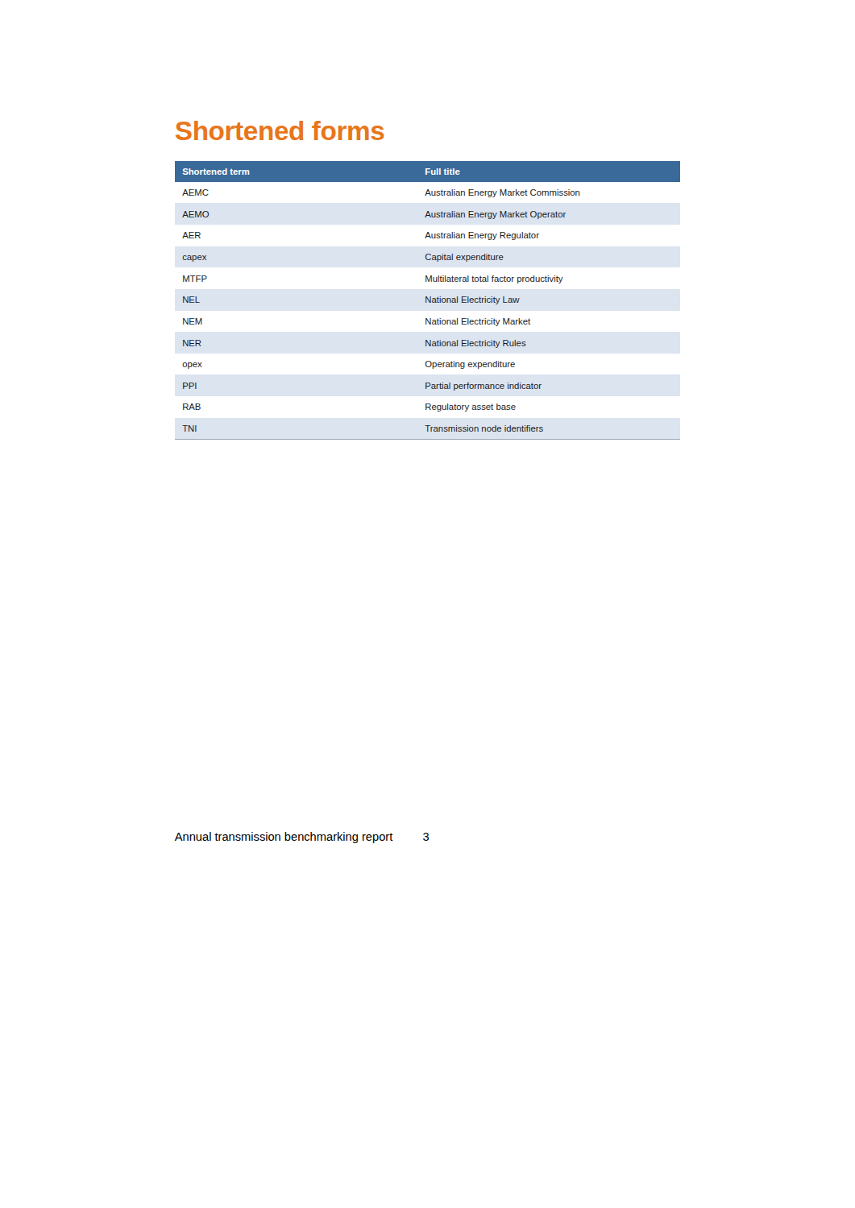Shortened forms
| Shortened term | Full title |
| --- | --- |
| AEMC | Australian Energy Market Commission |
| AEMO | Australian Energy Market Operator |
| AER | Australian Energy Regulator |
| capex | Capital expenditure |
| MTFP | Multilateral total factor productivity |
| NEL | National Electricity Law |
| NEM | National Electricity Market |
| NER | National Electricity Rules |
| opex | Operating expenditure |
| PPI | Partial performance indicator |
| RAB | Regulatory asset base |
| TNI | Transmission node identifiers |
Annual transmission benchmarking report 3